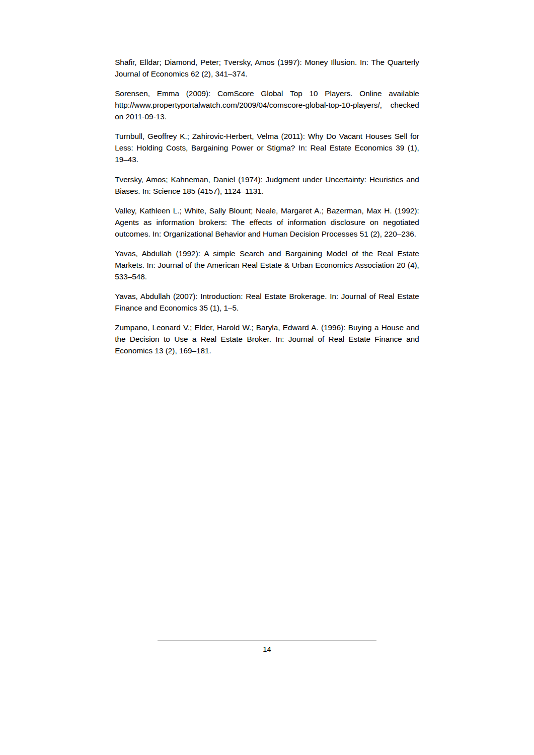Shafir, Elldar; Diamond, Peter; Tversky, Amos (1997): Money Illusion. In: The Quarterly Journal of Economics 62 (2), 341–374.
Sorensen, Emma (2009): ComScore Global Top 10 Players. Online available http://www.propertyportalwatch.com/2009/04/comscore-global-top-10-players/, checked on 2011-09-13.
Turnbull, Geoffrey K.; Zahirovic-Herbert, Velma (2011): Why Do Vacant Houses Sell for Less: Holding Costs, Bargaining Power or Stigma? In: Real Estate Economics 39 (1), 19–43.
Tversky, Amos; Kahneman, Daniel (1974): Judgment under Uncertainty: Heuristics and Biases. In: Science 185 (4157), 1124–1131.
Valley, Kathleen L.; White, Sally Blount; Neale, Margaret A.; Bazerman, Max H. (1992): Agents as information brokers: The effects of information disclosure on negotiated outcomes. In: Organizational Behavior and Human Decision Processes 51 (2), 220–236.
Yavas, Abdullah (1992): A simple Search and Bargaining Model of the Real Estate Markets. In: Journal of the American Real Estate & Urban Economics Association 20 (4), 533–548.
Yavas, Abdullah (2007): Introduction: Real Estate Brokerage. In: Journal of Real Estate Finance and Economics 35 (1), 1–5.
Zumpano, Leonard V.; Elder, Harold W.; Baryla, Edward A. (1996): Buying a House and the Decision to Use a Real Estate Broker. In: Journal of Real Estate Finance and Economics 13 (2), 169–181.
14